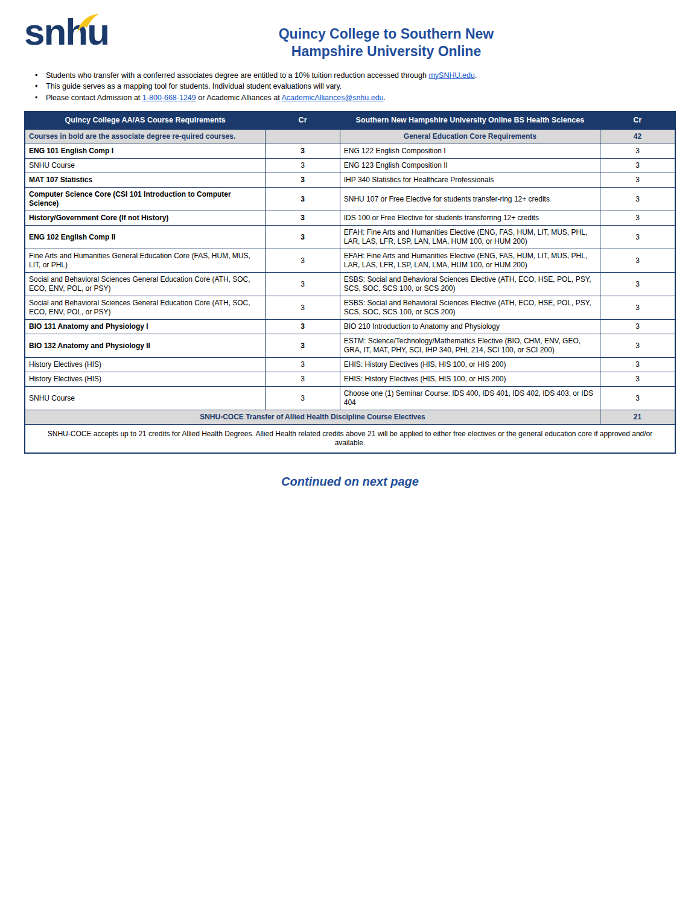snhu
Quincy College to Southern New
Hampshire University Online
Students who transfer with a conferred associates degree are entitled to a 10% tuition reduction accessed through mySNHU.edu.
This guide serves as a mapping tool for students. Individual student evaluations will vary.
Please contact Admission at 1-800-668-1249 or Academic Alliances at AcademicAlliances@snhu.edu.
| Quincy College AA/AS Course Requirements | Cr | Southern New Hampshire University Online BS Health Sciences | Cr |
| --- | --- | --- | --- |
| Courses in bold are the associate degree re-quired courses. | | General Education Core Requirements | 42 |
| ENG 101 English Comp I | 3 | ENG 122 English Composition I | 3 |
| SNHU Course | 3 | ENG 123 English Composition II | 3 |
| MAT 107 Statistics | 3 | IHP 340 Statistics for Healthcare Professionals | 3 |
| Computer Science Core (CSI 101 Introduction to Computer Science) | 3 | SNHU 107 or Free Elective for students transfer-ring 12+ credits | 3 |
| History/Government Core (If not History) | 3 | IDS 100 or Free Elective for students transferring 12+ credits | 3 |
| ENG 102 English Comp II | 3 | EFAH: Fine Arts and Humanities Elective (ENG, FAS, HUM, LIT, MUS, PHL, LAR, LAS, LFR, LSP, LAN, LMA, HUM 100, or HUM 200) | 3 |
| Fine Arts and Humanities General Education Core (FAS, HUM, MUS, LIT, or PHL) | 3 | EFAH: Fine Arts and Humanities Elective (ENG, FAS, HUM, LIT, MUS, PHL, LAR, LAS, LFR, LSP, LAN, LMA, HUM 100, or HUM 200) | 3 |
| Social and Behavioral Sciences General Education Core (ATH, SOC, ECO, ENV, POL, or PSY) | 3 | ESBS: Social and Behavioral Sciences Elective (ATH, ECO, HSE, POL, PSY, SCS, SOC, SCS 100, or SCS 200) | 3 |
| Social and Behavioral Sciences General Education Core (ATH, SOC, ECO, ENV, POL, or PSY) | 3 | ESBS: Social and Behavioral Sciences Elective (ATH, ECO, HSE, POL, PSY, SCS, SOC, SCS 100, or SCS 200) | 3 |
| BIO 131 Anatomy and Physiology I | 3 | BIO 210 Introduction to Anatomy and Physiology | 3 |
| BIO 132 Anatomy and Physiology II | 3 | ESTM: Science/Technology/Mathematics Elective (BIO, CHM, ENV, GEO, GRA, IT, MAT, PHY, SCI, IHP 340, PHL 214, SCI 100, or SCI 200) | 3 |
| History Electives (HIS) | 3 | EHIS: History Electives (HIS, HIS 100, or HIS 200) | 3 |
| History Electives (HIS) | 3 | EHIS: History Electives (HIS, HIS 100, or HIS 200) | 3 |
| SNHU Course | 3 | Choose one (1) Seminar Course: IDS 400, IDS 401, IDS 402, IDS 403, or IDS 404 | 3 |
| SNHU-COCE Transfer of Allied Health Discipline Course Electives | 21 |
| SNHU-COCE accepts up to 21 credits for Allied Health Degrees. Allied Health related credits above 21 will be applied to either free electives or the general education core if approved and/or available. |
Continued on next page